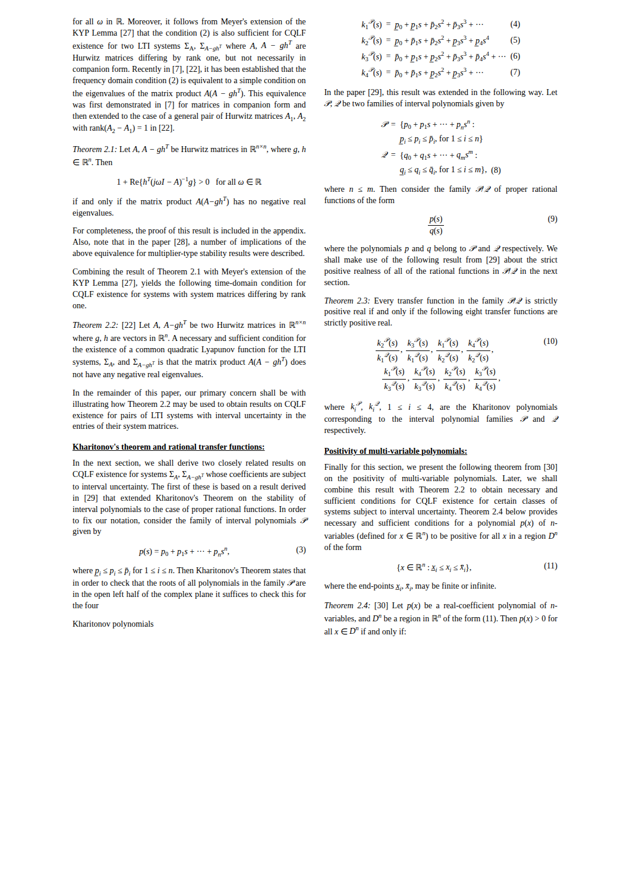for all ω in ℝ. Moreover, it follows from Meyer's extension of the KYP Lemma [27] that the condition (2) is also sufficient for CQLF existence for two LTI systems ΣA, ΣA−ghT where A, A − ghT are Hurwitz matrices differing by rank one, but not necessarily in companion form. Recently in [7], [22], it has been established that the frequency domain condition (2) is equivalent to a simple condition on the eigenvalues of the matrix product A(A − ghT). This equivalence was first demonstrated in [7] for matrices in companion form and then extended to the case of a general pair of Hurwitz matrices A1, A2 with rank(A2 − A1) = 1 in [22].
Theorem 2.1: Let A, A − ghT be Hurwitz matrices in ℝn×n, where g, h ∈ ℝn. Then
1 + Re{hT(jωI − A)−1g} > 0 for all ω ∈ ℝ
if and only if the matrix product A(A−ghT) has no negative real eigenvalues.
For completeness, the proof of this result is included in the appendix. Also, note that in the paper [28], a number of implications of the above equivalence for multiplier-type stability results were described.
Combining the result of Theorem 2.1 with Meyer's extension of the KYP Lemma [27], yields the following time-domain condition for CQLF existence for systems with system matrices differing by rank one.
Theorem 2.2: [22] Let A, A−ghT be two Hurwitz matrices in ℝn×n where g, h are vectors in ℝn. A necessary and sufficient condition for the existence of a common quadratic Lyapunov function for the LTI systems, ΣA, and ΣA−ghT is that the matrix product A(A − ghT) does not have any negative real eigenvalues.
In the remainder of this paper, our primary concern shall be with illustrating how Theorem 2.2 may be used to obtain results on CQLF existence for pairs of LTI systems with interval uncertainty in the entries of their system matrices.
Kharitonov's theorem and rational transfer functions:
In the next section, we shall derive two closely related results on CQLF existence for systems ΣA, ΣA−ghT whose coefficients are subject to interval uncertainty. The first of these is based on a result derived in [29] that extended Kharitonov's Theorem on the stability of interval polynomials to the case of proper rational functions. In order to fix our notation, consider the family of interval polynomials 𝒫 given by
(3)
p(s) = p0 + p1s + ··· + pnsn,
where p̲i ≤ pi ≤ p̄i for 1 ≤ i ≤ n. Then Kharitonov's Theorem states that in order to check that the roots of all polynomials in the family 𝒫 are in the open left half of the complex plane it suffices to check this for the four
Kharitonov polynomials
| k 1 𝒫 ( s ) | = | p̲ 0 + p̲ 1 s + p̄ 2 s 2 + p̄ 3 s 3 + ··· | (4) |
| k 2 𝒫 ( s ) | = | p̲ 0 + p̄ 1 s + p̄ 2 s 2 + p̲ 3 s 3 + p̲ 4 s 4 | (5) |
| k 3 𝒫 ( s ) | = | p̄ 0 + p̲ 1 s + p̲ 2 s 2 + p̄ 3 s 3 + p̄ 4 s 4 + ··· | (6) |
| k 4 𝒫 ( s ) | = | p̄ 0 + p̄ 1 s + p̲ 2 s 2 + p̲ 3 s 3 + ··· | (7) |
In the paper [29], this result was extended in the following way. Let 𝒫, 𝒬 be two families of interval polynomials given by
| 𝒫 | = | { p 0 + p 1 s + ··· + p n s n : | |
| | | p̲ i ≤ p i ≤ p̄ i , for 1 ≤ i ≤ n } | |
| 𝒬 | = | { q 0 + q 1 s + ··· + q m s m : | |
| | | q̲ i ≤ q i ≤ q̄ i , for 1 ≤ i ≤ m }, | (8) |
where n ≤ m. Then consider the family 𝒫/𝒬 of proper rational functions of the form
(9)
p(s) q(s)
where the polynomials p and q belong to 𝒫 and 𝒬 respectively. We shall make use of the following result from [29] about the strict positive realness of all of the rational functions in 𝒫/𝒬 in the next section.
Theorem 2.3: Every transfer function in the family 𝒫/𝒬 is strictly positive real if and only if the following eight transfer functions are strictly positive real.
(10)
k2𝒫(s) k1𝒬(s), k3𝒫(s) k1𝒬(s), k1𝒫(s) k2𝒬(s), k4𝒫(s) k2𝒬(s),
k1𝒫(s) k3𝒬(s), k4𝒫(s) k3𝒬(s), k2𝒫(s) k4𝒬(s), k3𝒫(s) k4𝒬(s),
where ki𝒫, ki𝒬, 1 ≤ i ≤ 4, are the Kharitonov polynomials corresponding to the interval polynomial families 𝒫 and 𝒬 respectively.
Positivity of multi-variable polynomials:
Finally for this section, we present the following theorem from [30] on the positivity of multi-variable polynomials. Later, we shall combine this result with Theorem 2.2 to obtain necessary and sufficient conditions for CQLF existence for certain classes of systems subject to interval uncertainty. Theorem 2.4 below provides necessary and sufficient conditions for a polynomial p(x) of n-variables (defined for x ∈ ℝn) to be positive for all x in a region Dn of the form
(11)
{x ∈ ℝn : x̲i ≤ xi ≤ x̄i},
where the end-points x̲i, x̄i, may be finite or infinite.
Theorem 2.4: [30] Let p(x) be a real-coefficient polynomial of n-variables, and Dn be a region in ℝn of the form (11). Then p(x) > 0 for all x ∈ Dn if and only if: